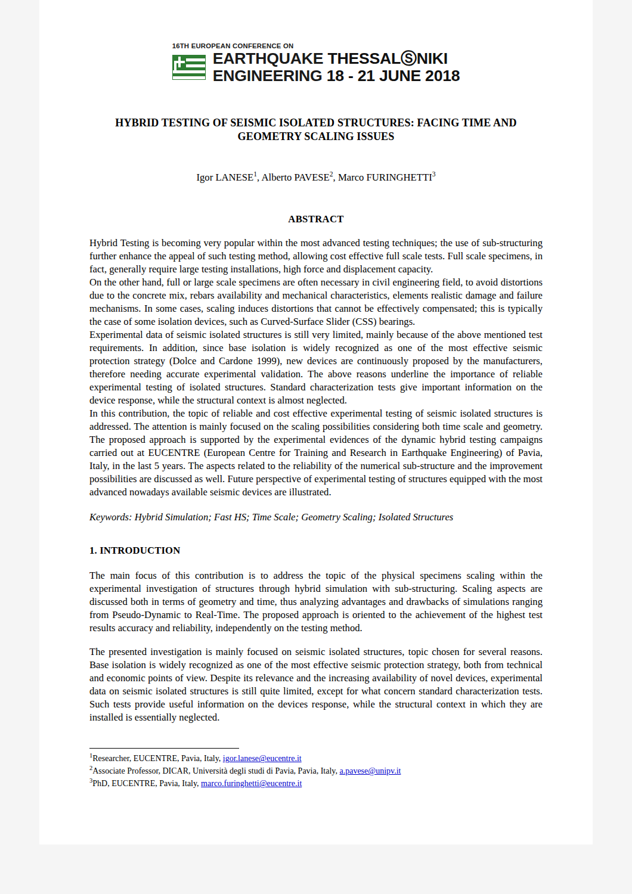16TH EUROPEAN CONFERENCE ON
EARTHQUAKE THESSALⓈNIKI
ENGINEERING 18 - 21 JUNE 2018
Hybrid Testing of Seismic Isolated Structures: Facing Time and Geometry Scaling Issues
Igor LANESE1, Alberto PAVESE2, Marco FURINGHETTI3
ABSTRACT
Hybrid Testing is becoming very popular within the most advanced testing techniques; the use of sub-structuring further enhance the appeal of such testing method, allowing cost effective full scale tests. Full scale specimens, in fact, generally require large testing installations, high force and displacement capacity.
On the other hand, full or large scale specimens are often necessary in civil engineering field, to avoid distortions due to the concrete mix, rebars availability and mechanical characteristics, elements realistic damage and failure mechanisms. In some cases, scaling induces distortions that cannot be effectively compensated; this is typically the case of some isolation devices, such as Curved-Surface Slider (CSS) bearings.
Experimental data of seismic isolated structures is still very limited, mainly because of the above mentioned test requirements. In addition, since base isolation is widely recognized as one of the most effective seismic protection strategy (Dolce and Cardone 1999), new devices are continuously proposed by the manufacturers, therefore needing accurate experimental validation. The above reasons underline the importance of reliable experimental testing of isolated structures. Standard characterization tests give important information on the device response, while the structural context is almost neglected.
In this contribution, the topic of reliable and cost effective experimental testing of seismic isolated structures is addressed. The attention is mainly focused on the scaling possibilities considering both time scale and geometry. The proposed approach is supported by the experimental evidences of the dynamic hybrid testing campaigns carried out at EUCENTRE (European Centre for Training and Research in Earthquake Engineering) of Pavia, Italy, in the last 5 years. The aspects related to the reliability of the numerical sub-structure and the improvement possibilities are discussed as well. Future perspective of experimental testing of structures equipped with the most advanced nowadays available seismic devices are illustrated.
Keywords: Hybrid Simulation; Fast HS; Time Scale; Geometry Scaling; Isolated Structures
1. INTRODUCTION
The main focus of this contribution is to address the topic of the physical specimens scaling within the experimental investigation of structures through hybrid simulation with sub-structuring. Scaling aspects are discussed both in terms of geometry and time, thus analyzing advantages and drawbacks of simulations ranging from Pseudo-Dynamic to Real-Time. The proposed approach is oriented to the achievement of the highest test results accuracy and reliability, independently on the testing method.
The presented investigation is mainly focused on seismic isolated structures, topic chosen for several reasons. Base isolation is widely recognized as one of the most effective seismic protection strategy, both from technical and economic points of view. Despite its relevance and the increasing availability of novel devices, experimental data on seismic isolated structures is still quite limited, except for what concern standard characterization tests. Such tests provide useful information on the devices response, while the structural context in which they are installed is essentially neglected.
1Researcher, EUCENTRE, Pavia, Italy, igor.lanese@eucentre.it
2Associate Professor, DICAR, Università degli studi di Pavia, Pavia, Italy, a.pavese@unipv.it
3PhD, EUCENTRE, Pavia, Italy, marco.furinghetti@eucentre.it